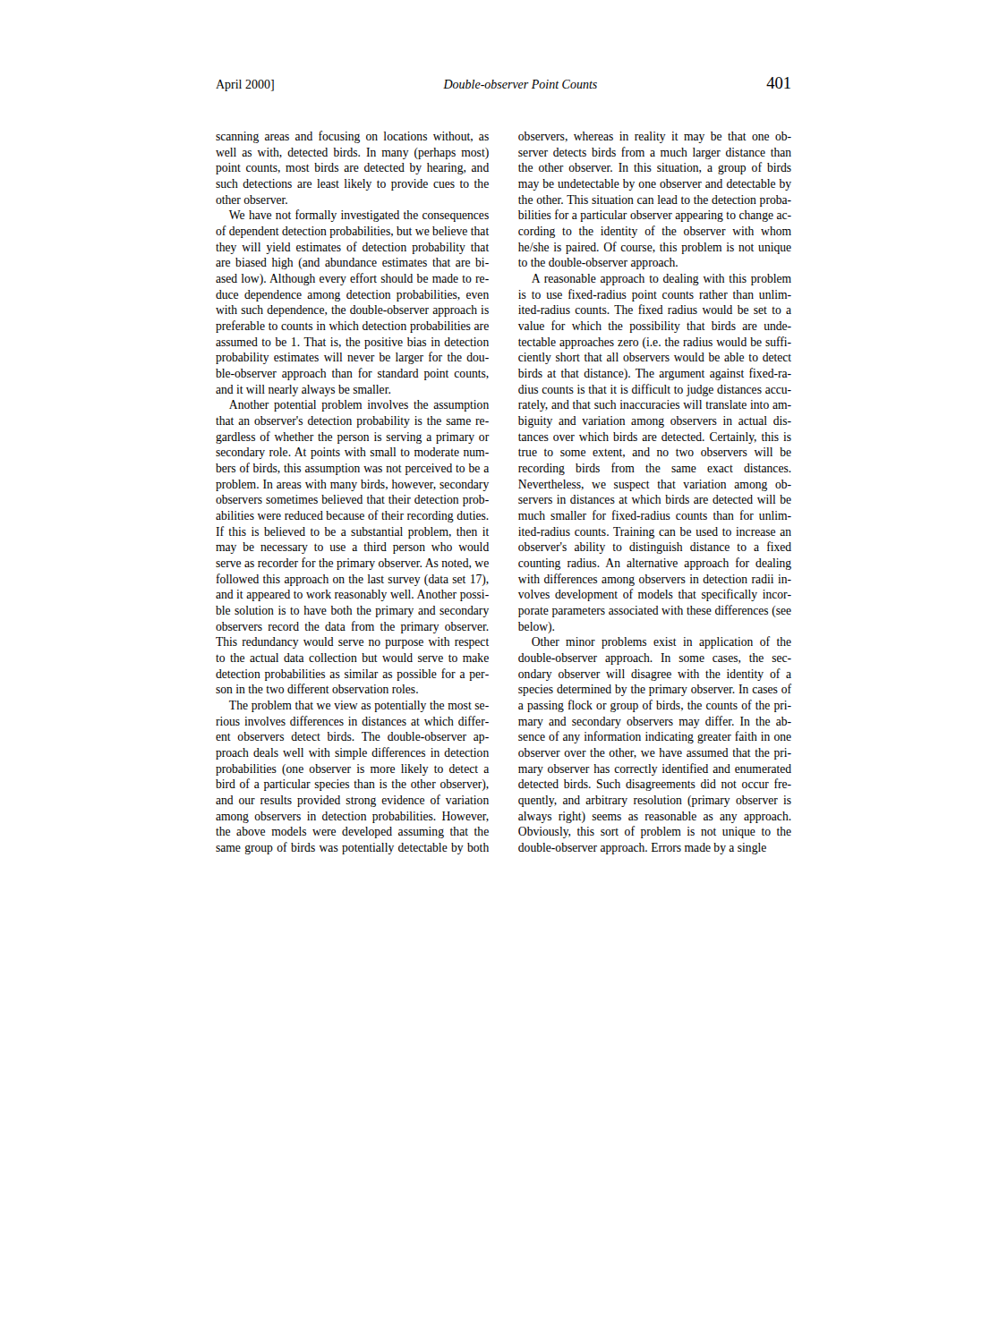April 2000]
Double-observer Point Counts
401
scanning areas and focusing on locations without, as well as with, detected birds. In many (perhaps most) point counts, most birds are detected by hearing, and such detections are least likely to provide cues to the other observer.
We have not formally investigated the consequences of dependent detection probabilities, but we believe that they will yield estimates of detection probability that are biased high (and abundance estimates that are biased low). Although every effort should be made to reduce dependence among detection probabilities, even with such dependence, the double-observer approach is preferable to counts in which detection probabilities are assumed to be 1. That is, the positive bias in detection probability estimates will never be larger for the double-observer approach than for standard point counts, and it will nearly always be smaller.
Another potential problem involves the assumption that an observer's detection probability is the same regardless of whether the person is serving a primary or secondary role. At points with small to moderate numbers of birds, this assumption was not perceived to be a problem. In areas with many birds, however, secondary observers sometimes believed that their detection probabilities were reduced because of their recording duties. If this is believed to be a substantial problem, then it may be necessary to use a third person who would serve as recorder for the primary observer. As noted, we followed this approach on the last survey (data set 17), and it appeared to work reasonably well. Another possible solution is to have both the primary and secondary observers record the data from the primary observer. This redundancy would serve no purpose with respect to the actual data collection but would serve to make detection probabilities as similar as possible for a person in the two different observation roles.
The problem that we view as potentially the most serious involves differences in distances at which different observers detect birds. The double-observer approach deals well with simple differences in detection probabilities (one observer is more likely to detect a bird of a particular species than is the other observer), and our results provided strong evidence of variation among observers in detection probabilities. However, the above models were developed assuming that the same group of birds was potentially detectable by both observers, whereas in reality it may be that one observer detects birds from a much larger distance than the other observer. In this situation, a group of birds may be undetectable by one observer and detectable by the other. This situation can lead to the detection probabilities for a particular observer appearing to change according to the identity of the observer with whom he/she is paired. Of course, this problem is not unique to the double-observer approach.
A reasonable approach to dealing with this problem is to use fixed-radius point counts rather than unlimited-radius counts. The fixed radius would be set to a value for which the possibility that birds are undetectable approaches zero (i.e. the radius would be sufficiently short that all observers would be able to detect birds at that distance). The argument against fixed-radius counts is that it is difficult to judge distances accurately, and that such inaccuracies will translate into ambiguity and variation among observers in actual distances over which birds are detected. Certainly, this is true to some extent, and no two observers will be recording birds from the same exact distances. Nevertheless, we suspect that variation among observers in distances at which birds are detected will be much smaller for fixed-radius counts than for unlimited-radius counts. Training can be used to increase an observer's ability to distinguish distance to a fixed counting radius. An alternative approach for dealing with differences among observers in detection radii involves development of models that specifically incorporate parameters associated with these differences (see below).
Other minor problems exist in application of the double-observer approach. In some cases, the secondary observer will disagree with the identity of a species determined by the primary observer. In cases of a passing flock or group of birds, the counts of the primary and secondary observers may differ. In the absence of any information indicating greater faith in one observer over the other, we have assumed that the primary observer has correctly identified and enumerated detected birds. Such disagreements did not occur frequently, and arbitrary resolution (primary observer is always right) seems as reasonable as any approach. Obviously, this sort of problem is not unique to the double-observer approach. Errors made by a single